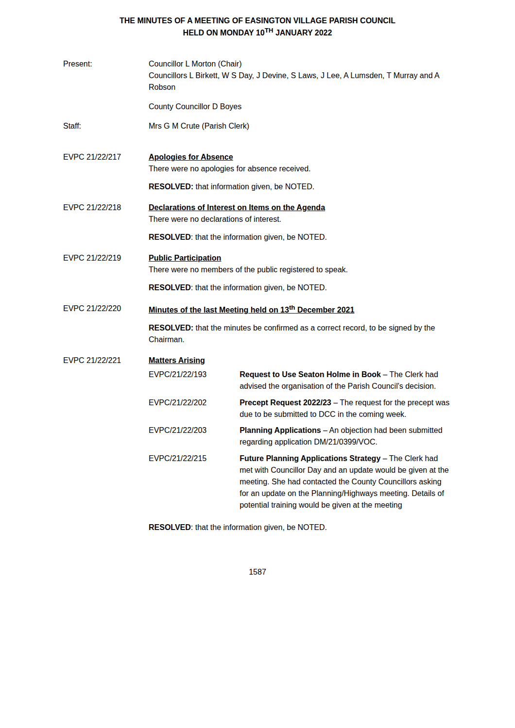The Minutes of a Meeting of Easington Village Parish Council
Held on Monday 10th January 2022
| Present: | Councillor L Morton (Chair) Councillors L Birkett, W S Day, J Devine, S Laws, J Lee, A Lumsden, T Murray and A Robson County Councillor D Boyes |
| Staff: | Mrs G M Crute (Parish Clerk) |
| EVPC 21/22/217 | Apologies for Absence There were no apologies for absence received. RESOLVED: that information given, be NOTED. |
| EVPC 21/22/218 | Declarations of Interest on Items on the Agenda There were no declarations of interest. RESOLVED : that the information given, be NOTED. |
| EVPC 21/22/219 | Public Participation There were no members of the public registered to speak. RESOLVED : that the information given, be NOTED. |
| EVPC 21/22/220 | Minutes of the last Meeting held on 13 th December 2021 RESOLVED: that the minutes be confirmed as a correct record, to be signed by the Chairman. |
| EVPC 21/22/221 | Matters Arising / EVPC/21/22/193 / Request to Use Seaton Holme in Book – The Clerk had advised the organisation of the Parish Council's decision. / / EVPC/21/22/202 / Precept Request 2022/23 – The request for the precept was due to be submitted to DCC in the coming week. / / EVPC/21/22/203 / Planning Applications – An objection had been submitted regarding application DM/21/0399/VOC. / / EVPC/21/22/215 / Future Planning Applications Strategy – The Clerk had met with Councillor Day and an update would be given at the meeting. She had contacted the County Councillors asking for an update on the Planning/Highways meeting. Details of potential training would be given at the meeting / RESOLVED : that the information given, be NOTED. |
1587